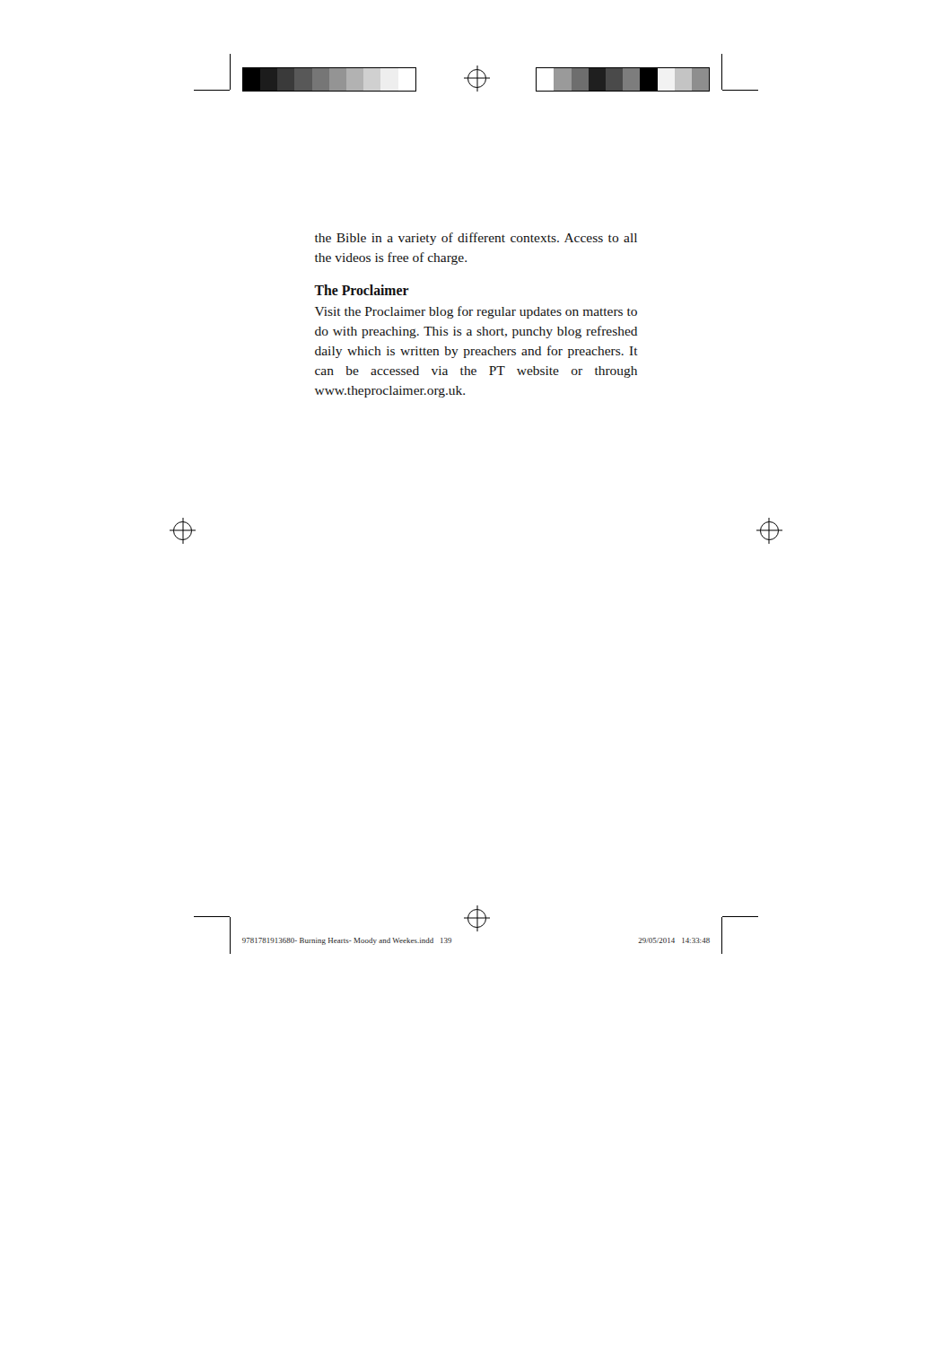the Bible in a variety of different contexts. Access to all the videos is free of charge.
The Proclaimer
Visit the Proclaimer blog for regular updates on matters to do with preaching. This is a short, punchy blog refreshed daily which is written by preachers and for preachers. It can be accessed via the PT website or through www.theproclaimer.org.uk.
9781781913680- Burning Hearts- Moody and Weekes.indd 139
29/05/2014 14:33:48